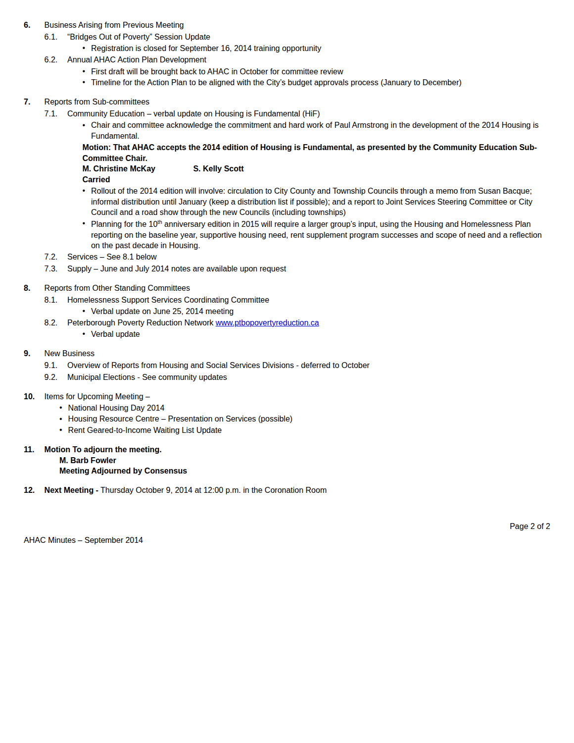6. Business Arising from Previous Meeting
6.1.“Bridges Out of Poverty” Session Update
Registration is closed for September 16, 2014 training opportunity
6.2. Annual AHAC Action Plan Development
First draft will be brought back to AHAC in October for committee review
Timeline for the Action Plan to be aligned with the City’s budget approvals process (January to December)
7. Reports from Sub-committees
7.1. Community Education – verbal update on Housing is Fundamental (HiF)
Chair and committee acknowledge the commitment and hard work of Paul Armstrong in the development of the 2014 Housing is Fundamental.
Motion: That AHAC accepts the 2014 edition of Housing is Fundamental, as presented by the Community Education Sub-Committee Chair. M. Christine McKay S. Kelly Scott Carried
Rollout of the 2014 edition will involve: circulation to City County and Township Councils through a memo from Susan Bacque; informal distribution until January (keep a distribution list if possible); and a report to Joint Services Steering Committee or City Council and a road show through the new Councils (including townships)
Planning for the 10th anniversary edition in 2015 will require a larger group’s input, using the Housing and Homelessness Plan reporting on the baseline year, supportive housing need, rent supplement program successes and scope of need and a reflection on the past decade in Housing.
7.2. Services – See 8.1 below
7.3. Supply – June and July 2014 notes are available upon request
8. Reports from Other Standing Committees
8.1. Homelessness Support Services Coordinating Committee
Verbal update on June 25, 2014 meeting
8.2. Peterborough Poverty Reduction Network www.ptbopovertyreduction.ca
Verbal update
9. New Business
9.1. Overview of Reports from Housing and Social Services Divisions - deferred to October
9.2. Municipal Elections - See community updates
10. Items for Upcoming Meeting –
National Housing Day 2014
Housing Resource Centre – Presentation on Services (possible)
Rent Geared-to-Income Waiting List Update
11. Motion To adjourn the meeting.
M. Barb Fowler
Meeting Adjourned by Consensus
12. Next Meeting - Thursday October 9, 2014 at 12:00 p.m. in the Coronation Room
Page 2 of 2
AHAC Minutes – September 2014